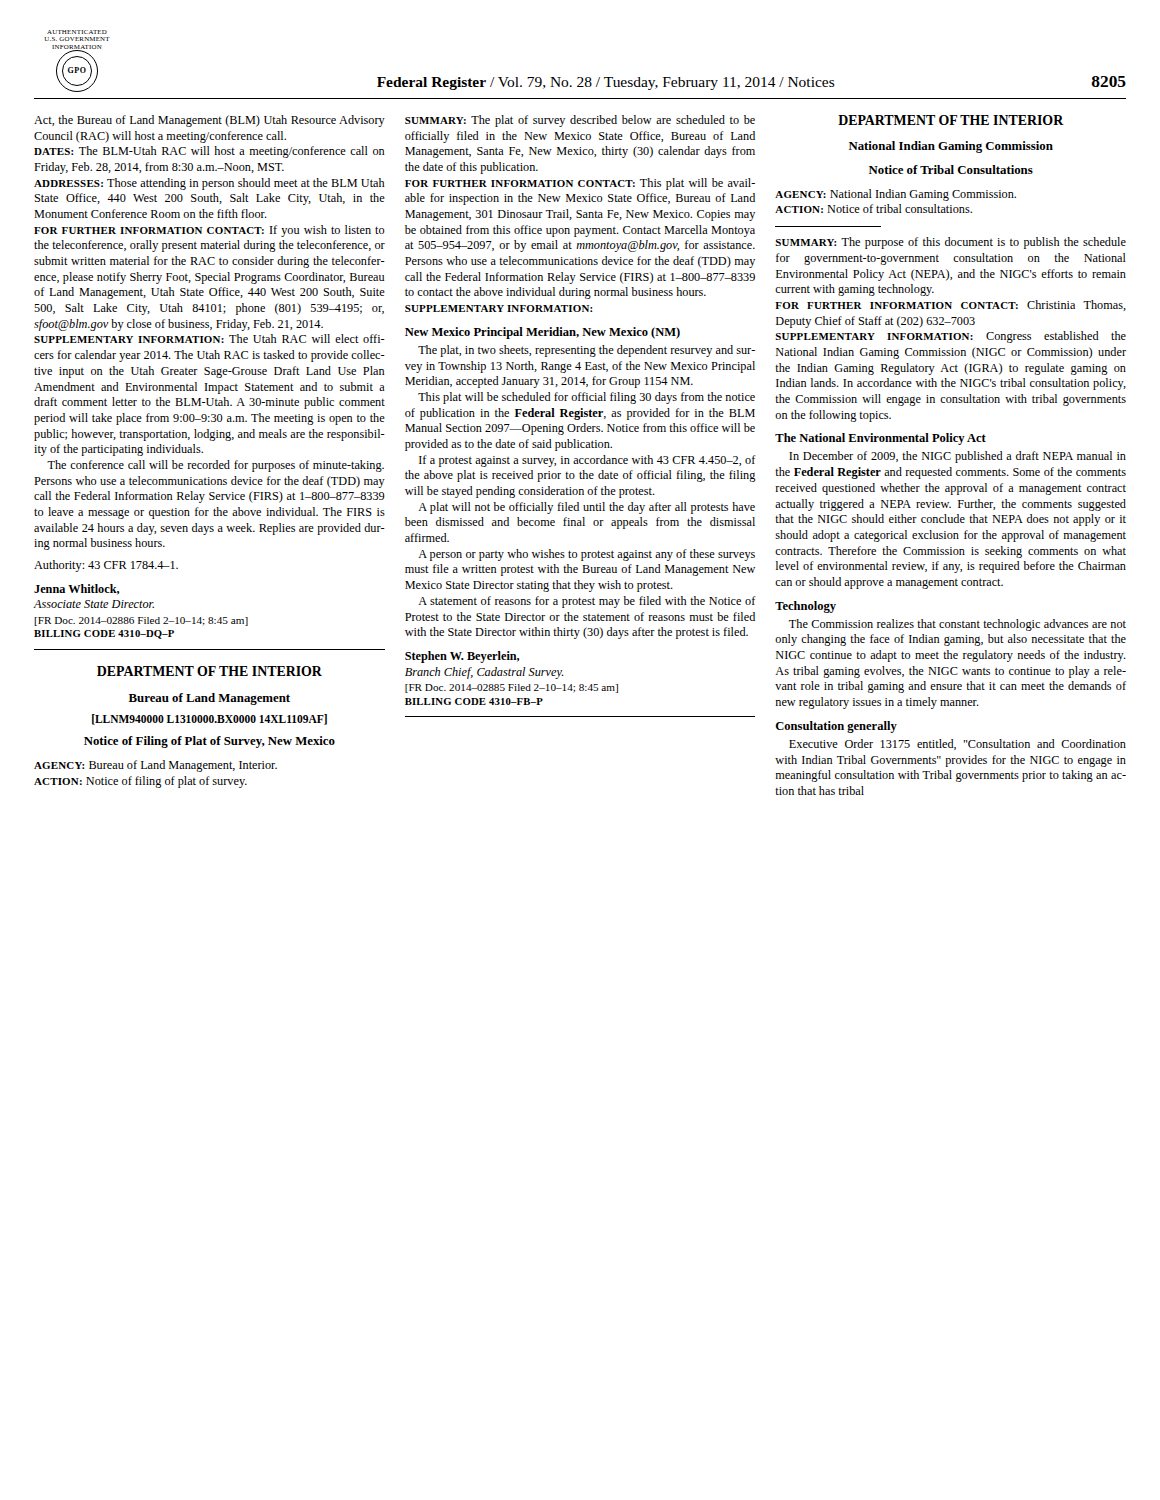Authenticated
U.S. Government
Information
Federal Register / Vol. 79, No. 28 / Tuesday, February 11, 2014 / Notices
8205
Act, the Bureau of Land Management (BLM) Utah Resource Advisory Council (RAC) will host a meeting/conference call.
DATES: The BLM-Utah RAC will host a meeting/conference call on Friday, Feb. 28, 2014, from 8:30 a.m.–Noon, MST.
ADDRESSES: Those attending in person should meet at the BLM Utah State Office, 440 West 200 South, Salt Lake City, Utah, in the Monument Conference Room on the fifth floor.
FOR FURTHER INFORMATION CONTACT: If you wish to listen to the teleconference, orally present material during the teleconference, or submit written material for the RAC to consider during the teleconference, please notify Sherry Foot, Special Programs Coordinator, Bureau of Land Management, Utah State Office, 440 West 200 South, Suite 500, Salt Lake City, Utah 84101; phone (801) 539–4195; or, sfoot@blm.gov by close of business, Friday, Feb. 21, 2014.
SUPPLEMENTARY INFORMATION: The Utah RAC will elect officers for calendar year 2014. The Utah RAC is tasked to provide collective input on the Utah Greater Sage-Grouse Draft Land Use Plan Amendment and Environmental Impact Statement and to submit a draft comment letter to the BLM-Utah. A 30-minute public comment period will take place from 9:00–9:30 a.m. The meeting is open to the public; however, transportation, lodging, and meals are the responsibility of the participating individuals.
The conference call will be recorded for purposes of minute-taking. Persons who use a telecommunications device for the deaf (TDD) may call the Federal Information Relay Service (FIRS) at 1–800–877–8339 to leave a message or question for the above individual. The FIRS is available 24 hours a day, seven days a week. Replies are provided during normal business hours.
Authority: 43 CFR 1784.4–1.
Jenna Whitlock,
Associate State Director.
[FR Doc. 2014–02886 Filed 2–10–14; 8:45 am]
BILLING CODE 4310–DQ–P
DEPARTMENT OF THE INTERIOR
Bureau of Land Management
[LLNM940000 L1310000.BX0000 14XL1109AF]
Notice of Filing of Plat of Survey, New Mexico
AGENCY: Bureau of Land Management, Interior.
ACTION: Notice of filing of plat of survey.
SUMMARY: The plat of survey described below are scheduled to be officially filed in the New Mexico State Office, Bureau of Land Management, Santa Fe, New Mexico, thirty (30) calendar days from the date of this publication.
FOR FURTHER INFORMATION CONTACT: This plat will be available for inspection in the New Mexico State Office, Bureau of Land Management, 301 Dinosaur Trail, Santa Fe, New Mexico. Copies may be obtained from this office upon payment. Contact Marcella Montoya at 505–954–2097, or by email at mmontoya@blm.gov, for assistance. Persons who use a telecommunications device for the deaf (TDD) may call the Federal Information Relay Service (FIRS) at 1–800–877–8339 to contact the above individual during normal business hours.
SUPPLEMENTARY INFORMATION:
New Mexico Principal Meridian, New Mexico (NM)
The plat, in two sheets, representing the dependent resurvey and survey in Township 13 North, Range 4 East, of the New Mexico Principal Meridian, accepted January 31, 2014, for Group 1154 NM.
This plat will be scheduled for official filing 30 days from the notice of publication in the Federal Register, as provided for in the BLM Manual Section 2097—Opening Orders. Notice from this office will be provided as to the date of said publication.
If a protest against a survey, in accordance with 43 CFR 4.450–2, of the above plat is received prior to the date of official filing, the filing will be stayed pending consideration of the protest.
A plat will not be officially filed until the day after all protests have been dismissed and become final or appeals from the dismissal affirmed.
A person or party who wishes to protest against any of these surveys must file a written protest with the Bureau of Land Management New Mexico State Director stating that they wish to protest.
A statement of reasons for a protest may be filed with the Notice of Protest to the State Director or the statement of reasons must be filed with the State Director within thirty (30) days after the protest is filed.
Stephen W. Beyerlein,
Branch Chief, Cadastral Survey.
[FR Doc. 2014–02885 Filed 2–10–14; 8:45 am]
BILLING CODE 4310–FB–P
DEPARTMENT OF THE INTERIOR
National Indian Gaming Commission
Notice of Tribal Consultations
AGENCY: National Indian Gaming Commission.
ACTION: Notice of tribal consultations.
SUMMARY: The purpose of this document is to publish the schedule for government-to-government consultation on the National Environmental Policy Act (NEPA), and the NIGC's efforts to remain current with gaming technology.
FOR FURTHER INFORMATION CONTACT: Christinia Thomas, Deputy Chief of Staff at (202) 632–7003
SUPPLEMENTARY INFORMATION: Congress established the National Indian Gaming Commission (NIGC or Commission) under the Indian Gaming Regulatory Act (IGRA) to regulate gaming on Indian lands. In accordance with the NIGC's tribal consultation policy, the Commission will engage in consultation with tribal governments on the following topics.
The National Environmental Policy Act
In December of 2009, the NIGC published a draft NEPA manual in the Federal Register and requested comments. Some of the comments received questioned whether the approval of a management contract actually triggered a NEPA review. Further, the comments suggested that the NIGC should either conclude that NEPA does not apply or it should adopt a categorical exclusion for the approval of management contracts. Therefore the Commission is seeking comments on what level of environmental review, if any, is required before the Chairman can or should approve a management contract.
Technology
The Commission realizes that constant technologic advances are not only changing the face of Indian gaming, but also necessitate that the NIGC continue to adapt to meet the regulatory needs of the industry. As tribal gaming evolves, the NIGC wants to continue to play a relevant role in tribal gaming and ensure that it can meet the demands of new regulatory issues in a timely manner.
Consultation generally
Executive Order 13175 entitled, ''Consultation and Coordination with Indian Tribal Governments'' provides for the NIGC to engage in meaningful consultation with Tribal governments prior to taking an action that has tribal